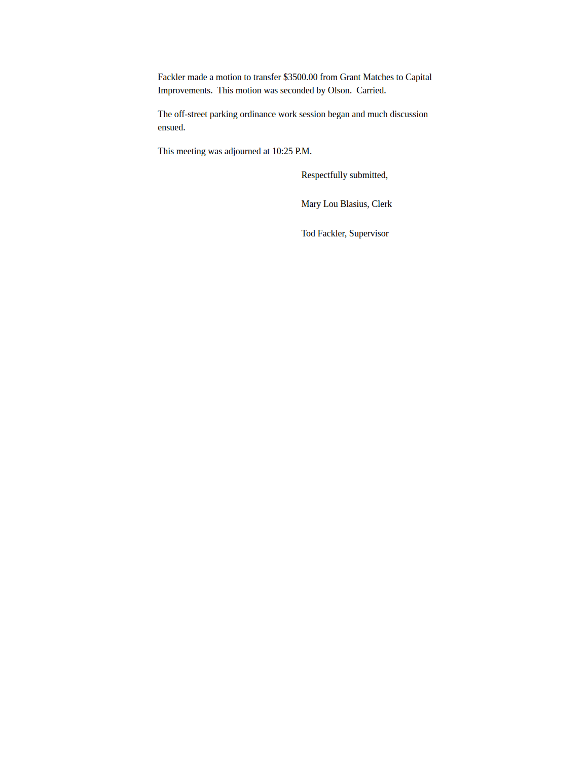Fackler made a motion to transfer $3500.00 from Grant Matches to Capital Improvements. This motion was seconded by Olson. Carried.
The off-street parking ordinance work session began and much discussion ensued.
This meeting was adjourned at 10:25 P.M.
Respectfully submitted,
Mary Lou Blasius, Clerk
Tod Fackler, Supervisor